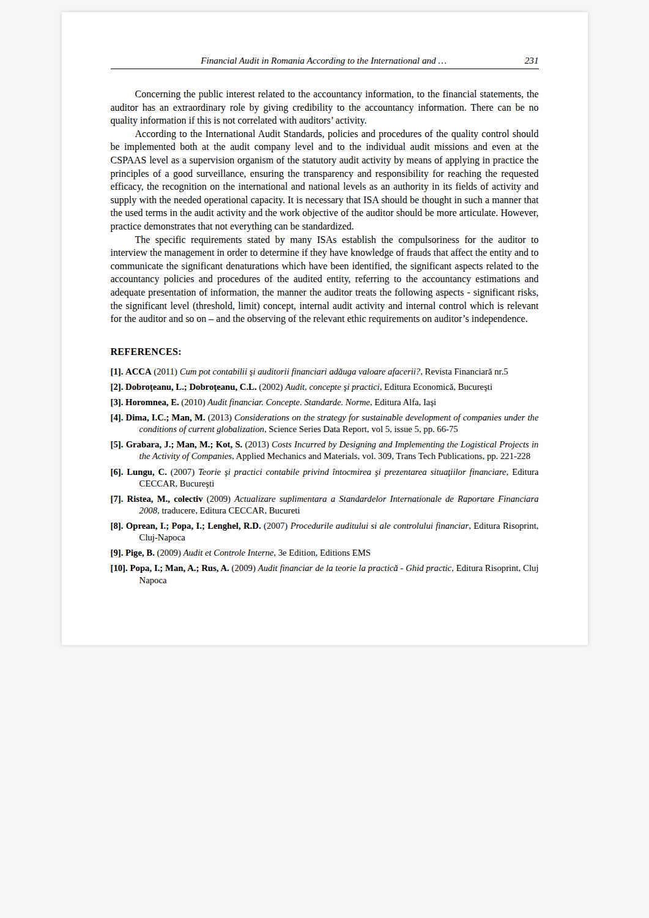Financial Audit in Romania According to the International and … 231
Concerning the public interest related to the accountancy information, to the financial statements, the auditor has an extraordinary role by giving credibility to the accountancy information. There can be no quality information if this is not correlated with auditors’ activity.
According to the International Audit Standards, policies and procedures of the quality control should be implemented both at the audit company level and to the individual audit missions and even at the CSPAAS level as a supervision organism of the statutory audit activity by means of applying in practice the principles of a good surveillance, ensuring the transparency and responsibility for reaching the requested efficacy, the recognition on the international and national levels as an authority in its fields of activity and supply with the needed operational capacity. It is necessary that ISA should be thought in such a manner that the used terms in the audit activity and the work objective of the auditor should be more articulate. However, practice demonstrates that not everything can be standardized.
The specific requirements stated by many ISAs establish the compulsoriness for the auditor to interview the management in order to determine if they have knowledge of frauds that affect the entity and to communicate the significant denaturations which have been identified, the significant aspects related to the accountancy policies and procedures of the audited entity, referring to the accountancy estimations and adequate presentation of information, the manner the auditor treats the following aspects - significant risks, the significant level (threshold, limit) concept, internal audit activity and internal control which is relevant for the auditor and so on – and the observing of the relevant ethic requirements on auditor’s independence.
REFERENCES:
[1]. ACCA (2011) Cum pot contabilii şi auditorii financiari adăuga valoare afacerii?, Revista Financiară nr.5
[2]. Dobroţeanu, L.; Dobroţeanu, C.L. (2002) Audit, concepte şi practici, Editura Economică, Bucureşti
[3]. Horomnea, E. (2010) Audit financiar. Concepte. Standarde. Norme, Editura Alfa, Iaşi
[4]. Dima, I.C.; Man, M. (2013) Considerations on the strategy for sustainable development of companies under the conditions of current globalization, Science Series Data Report, vol 5, issue 5, pp. 66-75
[5]. Grabara, J.; Man, M.; Kot, S. (2013) Costs Incurred by Designing and Implementing the Logistical Projects in the Activity of Companies, Applied Mechanics and Materials, vol. 309, Trans Tech Publications, pp. 221-228
[6]. Lungu, C. (2007) Teorie şi practici contabile privind întocmirea şi prezentarea situaţiilor financiare, Editura CECCAR, Bucureşti
[7]. Ristea, M., colectiv (2009) Actualizare suplimentara a Standardelor Internationale de Raportare Financiara 2008, traducere, Editura CECCAR, Bucureti
[8]. Oprean, I.; Popa, I.; Lenghel, R.D. (2007) Procedurile auditului si ale controlului financiar, Editura Risoprint, Cluj-Napoca
[9]. Pige, B. (2009) Audit et Controle Interne, 3e Edition, Editions EMS
[10]. Popa, I.; Man, A.; Rus, A. (2009) Audit financiar de la teorie la practică - Ghid practic, Editura Risoprint, Cluj Napoca